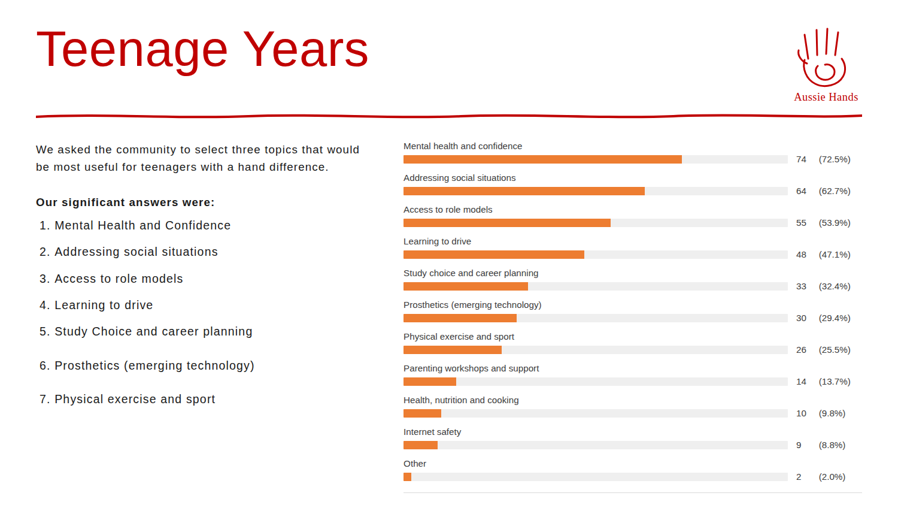Teenage Years
Aussie Hands
We asked the community to select three topics that would be most useful for teenagers with a hand difference.
Our significant answers were:
Mental Health and Confidence
Addressing social situations
Access to role models
Learning to drive
Study Choice and career planning
Prosthetics (emerging technology)
Physical exercise and sport
Mental health and confidence
74 (72.5%)
Addressing social situations
64 (62.7%)
Access to role models
55 (53.9%)
Learning to drive
48 (47.1%)
Study choice and career planning
33 (32.4%)
Prosthetics (emerging technology)
30 (29.4%)
Physical exercise and sport
26 (25.5%)
Parenting workshops and support
14 (13.7%)
Health, nutrition and cooking
10 (9.8%)
Internet safety
9 (8.8%)
Other
2 (2.0%)